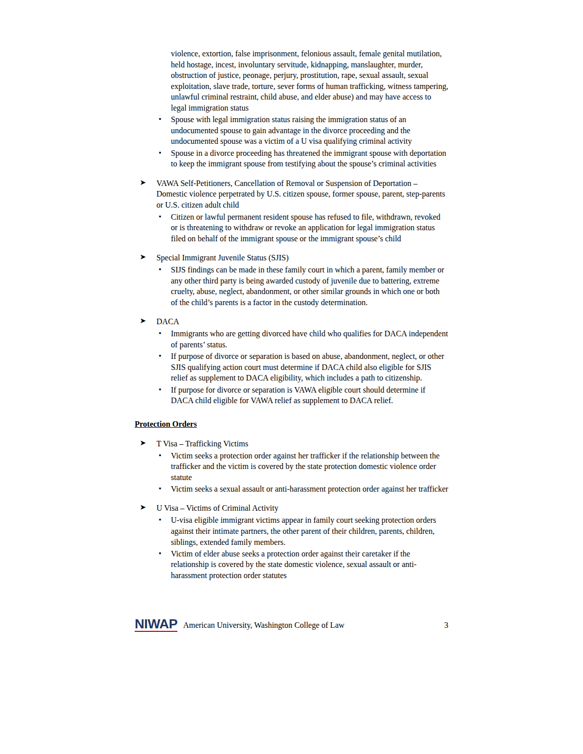violence, extortion, false imprisonment, felonious assault, female genital mutilation, held hostage, incest, involuntary servitude, kidnapping, manslaughter, murder, obstruction of justice, peonage, perjury, prostitution, rape, sexual assault, sexual exploitation, slave trade, torture, sever forms of human trafficking, witness tampering, unlawful criminal restraint, child abuse, and elder abuse) and may have access to legal immigration status
Spouse with legal immigration status raising the immigration status of an undocumented spouse to gain advantage in the divorce proceeding and the undocumented spouse was a victim of a U visa qualifying criminal activity
Spouse in a divorce proceeding has threatened the immigrant spouse with deportation to keep the immigrant spouse from testifying about the spouse’s criminal activities
VAWA Self-Petitioners, Cancellation of Removal or Suspension of Deportation – Domestic violence perpetrated by U.S. citizen spouse, former spouse, parent, step-parents or U.S. citizen adult child
Citizen or lawful permanent resident spouse has refused to file, withdrawn, revoked or is threatening to withdraw or revoke an application for legal immigration status filed on behalf of the immigrant spouse or the immigrant spouse’s child
Special Immigrant Juvenile Status (SJIS)
SIJS findings can be made in these family court in which a parent, family member or any other third party is being awarded custody of juvenile due to battering, extreme cruelty, abuse, neglect, abandonment, or other similar grounds in which one or both of the child’s parents is a factor in the custody determination.
DACA
Immigrants who are getting divorced have child who qualifies for DACA independent of parents’ status.
If purpose of divorce or separation is based on abuse, abandonment, neglect, or other SJIS qualifying action court must determine if DACA child also eligible for SJIS relief as supplement to DACA eligibility, which includes a path to citizenship.
If purpose for divorce or separation is VAWA eligible court should determine if DACA child eligible for VAWA relief as supplement to DACA relief.
Protection Orders
T Visa – Trafficking Victims
Victim seeks a protection order against her trafficker if the relationship between the trafficker and the victim is covered by the state protection domestic violence order statute
Victim seeks a sexual assault or anti-harassment protection order against her trafficker
U Visa – Victims of Criminal Activity
U-visa eligible immigrant victims appear in family court seeking protection orders against their intimate partners, the other parent of their children, parents, children, siblings, extended family members.
Victim of elder abuse seeks a protection order against their caretaker if the relationship is covered by the state domestic violence, sexual assault or anti-harassment protection order statutes
NIWAP American University, Washington College of Law
3